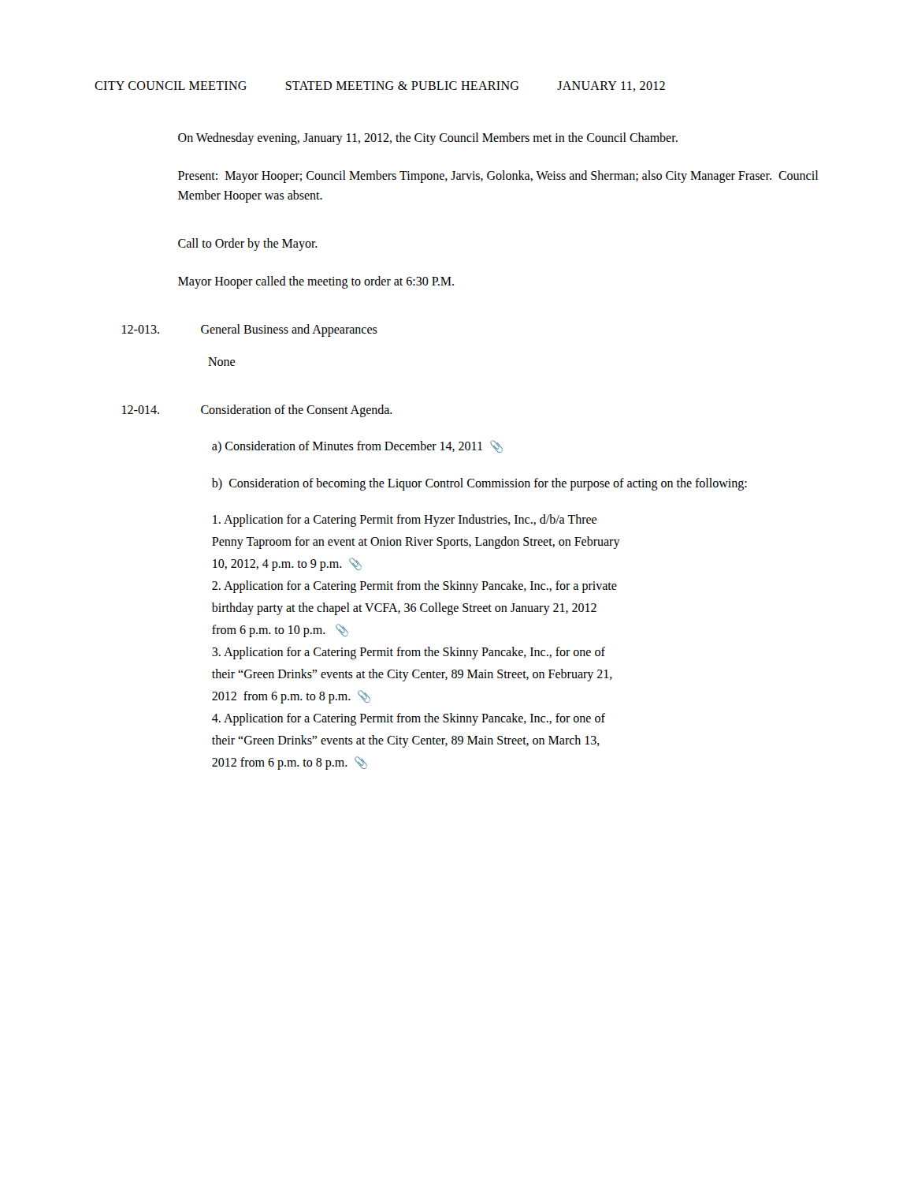CITY COUNCIL MEETING STATED MEETING & PUBLIC HEARING JANUARY 11, 2012
On Wednesday evening, January 11, 2012, the City Council Members met in the Council Chamber.
Present: Mayor Hooper; Council Members Timpone, Jarvis, Golonka, Weiss and Sherman; also City Manager Fraser. Council Member Hooper was absent.
Call to Order by the Mayor.
Mayor Hooper called the meeting to order at 6:30 P.M.
12-013. General Business and Appearances
None
12-014. Consideration of the Consent Agenda.
a) Consideration of Minutes from December 14, 2011 📎
b) Consideration of becoming the Liquor Control Commission for the purpose of acting on the following:
1. Application for a Catering Permit from Hyzer Industries, Inc., d/b/a Three
Penny Taproom for an event at Onion River Sports, Langdon Street, on February
10, 2012, 4 p.m. to 9 p.m. 📎
2. Application for a Catering Permit from the Skinny Pancake, Inc., for a private
birthday party at the chapel at VCFA, 36 College Street on January 21, 2012
from 6 p.m. to 10 p.m. 📎
3. Application for a Catering Permit from the Skinny Pancake, Inc., for one of
their “Green Drinks” events at the City Center, 89 Main Street, on February 21,
2012 from 6 p.m. to 8 p.m. 📎
4. Application for a Catering Permit from the Skinny Pancake, Inc., for one of
their “Green Drinks” events at the City Center, 89 Main Street, on March 13,
2012 from 6 p.m. to 8 p.m. 📎